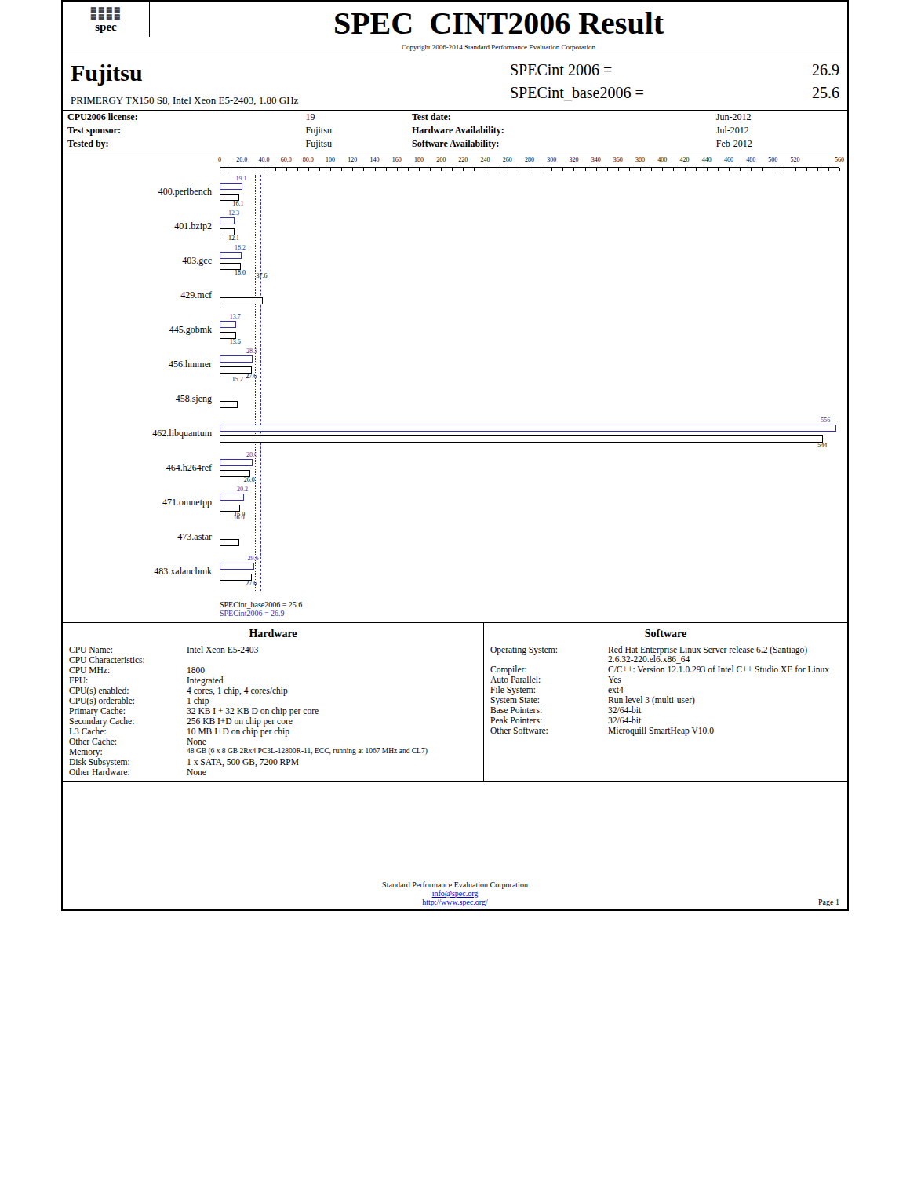▦▦▦▦
▦▦▦▦
spec
SPEC CINT2006 Result
Copyright 2006-2014 Standard Performance Evaluation Corporation
Fujitsu
PRIMERGY TX150 S8, Intel Xeon E5-2403, 1.80 GHz
SPECint 2006 =26.9
SPECint_base2006 =25.6
| CPU2006 license: | 19 | Test date: | Jun-2012 |
| Test sponsor: | Fujitsu | Hardware Availability: | Jul-2012 |
| Tested by: | Fujitsu | Software Availability: | Feb-2012 |
0 20.0 40.0 60.0 80.0 100 120 140 160 180 200 220 240 260 280 300 320 340 360 380 400 420 440 460 480 500 520 560
400.perlbench
19.1
16.1
401.bzip2
12.3
12.1
403.gcc
18.2
18.0
429.mcf
37.6
445.gobmk
13.7
13.6
456.hmmer
28.3
27.6
458.sjeng
15.2
462.libquantum
556
544
464.h264ref
28.6
26.0
471.omnetpp
20.2
16.9
473.astar
16.0
483.xalancbmk
29.6
27.6
SPECint_base2006 = 25.6
SPECint2006 = 26.9
Hardware
CPU Name:
Intel Xeon E5-2403
CPU Characteristics:
CPU MHz:
1800
FPU:
Integrated
CPU(s) enabled:
4 cores, 1 chip, 4 cores/chip
CPU(s) orderable:
1 chip
Primary Cache:
32 KB I + 32 KB D on chip per core
Secondary Cache:
256 KB I+D on chip per core
L3 Cache:
10 MB I+D on chip per chip
Other Cache:
None
Memory:
48 GB (6 x 8 GB 2Rx4 PC3L-12800R-11, ECC, running at 1067 MHz and CL7)
Disk Subsystem:
1 x SATA, 500 GB, 7200 RPM
Other Hardware:
None
Software
Operating System:
Red Hat Enterprise Linux Server release 6.2 (Santiago)
2.6.32-220.el6.x86_64
Compiler:
C/C++: Version 12.1.0.293 of Intel C++ Studio XE for Linux
Auto Parallel:
Yes
File System:
ext4
System State:
Run level 3 (multi-user)
Base Pointers:
32/64-bit
Peak Pointers:
32/64-bit
Other Software:
Microquill SmartHeap V10.0
Standard Performance Evaluation Corporation
info@spec.org
http://www.spec.org/
Page 1